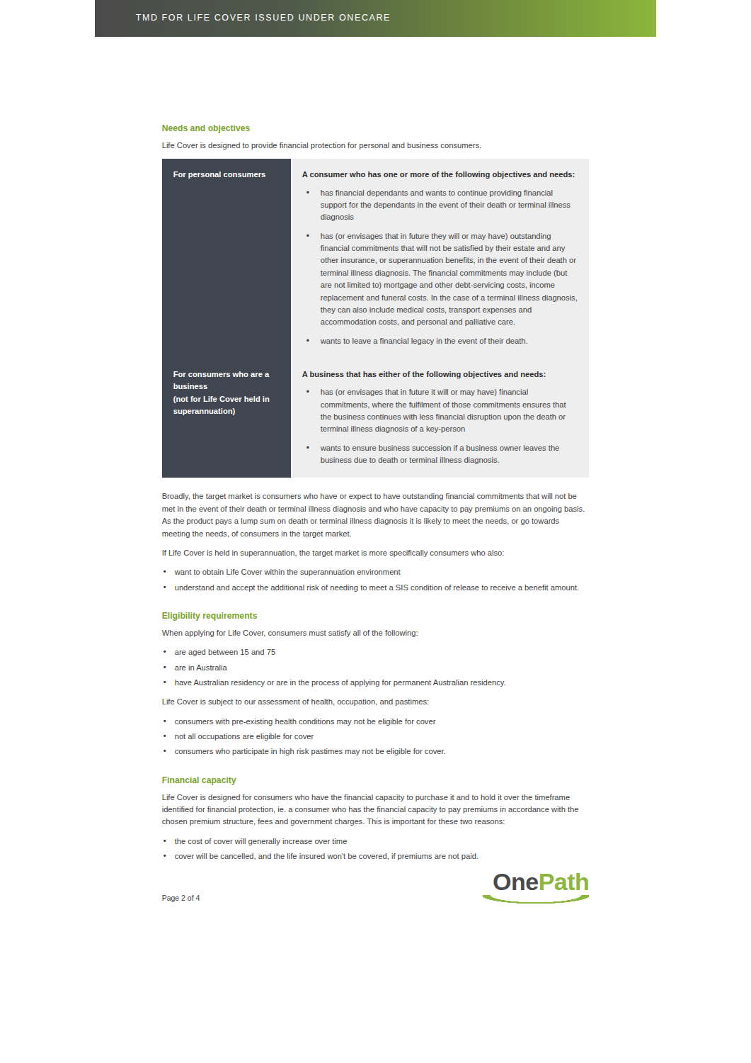TMD for Life Cover issued under OneCare
Needs and objectives
Life Cover is designed to provide financial protection for personal and business consumers.
| For personal consumers | A consumer who has one or more of the following objectives and needs: has financial dependants and wants to continue providing financial support for the dependants in the event of their death or terminal illness diagnosis has (or envisages that in future they will or may have) outstanding financial commitments that will not be satisfied by their estate and any other insurance, or superannuation benefits, in the event of their death or terminal illness diagnosis. The financial commitments may include (but are not limited to) mortgage and other debt-servicing costs, income replacement and funeral costs. In the case of a terminal illness diagnosis, they can also include medical costs, transport expenses and accommodation costs, and personal and palliative care. wants to leave a financial legacy in the event of their death. |
| For consumers who are a business (not for Life Cover held in superannuation) | A business that has either of the following objectives and needs: has (or envisages that in future it will or may have) financial commitments, where the fulfilment of those commitments ensures that the business continues with less financial disruption upon the death or terminal illness diagnosis of a key-person wants to ensure business succession if a business owner leaves the business due to death or terminal illness diagnosis. |
Broadly, the target market is consumers who have or expect to have outstanding financial commitments that will not be met in the event of their death or terminal illness diagnosis and who have capacity to pay premiums on an ongoing basis. As the product pays a lump sum on death or terminal illness diagnosis it is likely to meet the needs, or go towards meeting the needs, of consumers in the target market.
If Life Cover is held in superannuation, the target market is more specifically consumers who also:
want to obtain Life Cover within the superannuation environment
understand and accept the additional risk of needing to meet a SIS condition of release to receive a benefit amount.
Eligibility requirements
When applying for Life Cover, consumers must satisfy all of the following:
are aged between 15 and 75
are in Australia
have Australian residency or are in the process of applying for permanent Australian residency.
Life Cover is subject to our assessment of health, occupation, and pastimes:
consumers with pre-existing health conditions may not be eligible for cover
not all occupations are eligible for cover
consumers who participate in high risk pastimes may not be eligible for cover.
Financial capacity
Life Cover is designed for consumers who have the financial capacity to purchase it and to hold it over the timeframe identified for financial protection, ie. a consumer who has the financial capacity to pay premiums in accordance with the chosen premium structure, fees and government charges. This is important for these two reasons:
the cost of cover will generally increase over time
cover will be cancelled, and the life insured won't be covered, if premiums are not paid.
Page 2 of 4
OnePath